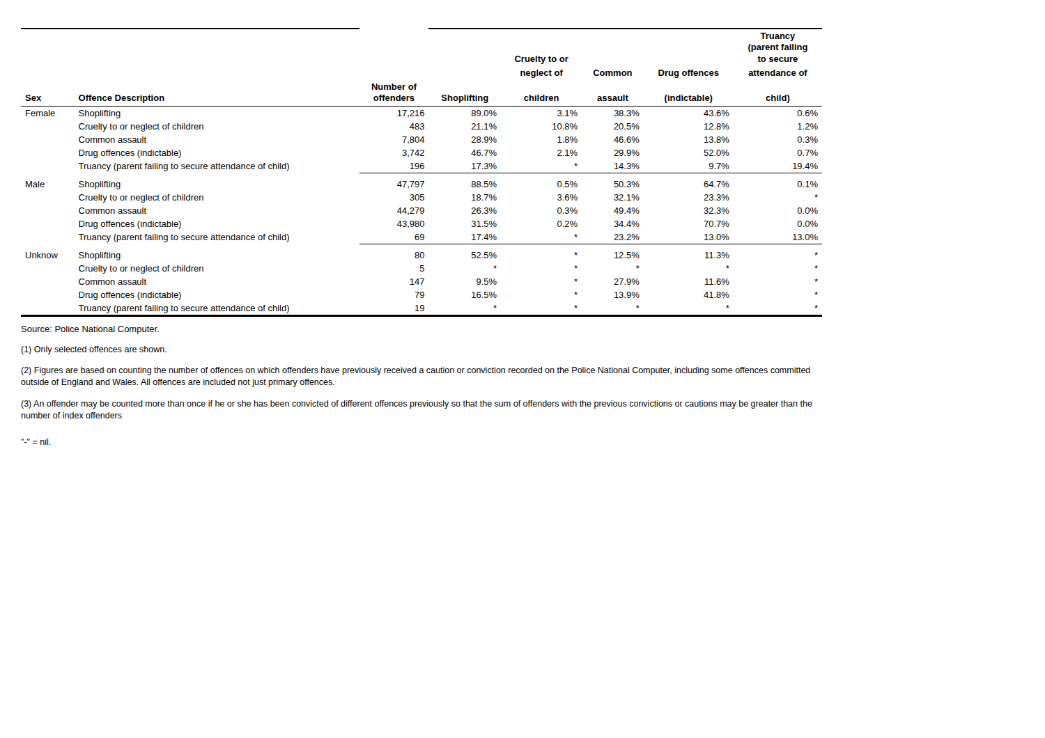| | | | | Cruelty to or | | | Truancy (parent failing to secure |
| --- | --- | --- | --- | --- | --- | --- | --- |
| | neglect of | Common | Drug offences | attendance of |
| Sex | Offence Description | Number of offenders | Shoplifting | children | assault | (indictable) | child) |
| Female | Shoplifting | 17,216 | 89.0% | 3.1% | 38.3% | 43.6% | 0.6% |
| | Cruelty to or neglect of children | 483 | 21.1% | 10.8% | 20.5% | 12.8% | 1.2% |
| | Common assault | 7,804 | 28.9% | 1.8% | 46.6% | 13.8% | 0.3% |
| | Drug offences (indictable) | 3,742 | 46.7% | 2.1% | 29.9% | 52.0% | 0.7% |
| | Truancy (parent failing to secure attendance of child) | 196 | 17.3% | * | 14.3% | 9.7% | 19.4% |
| Male | Shoplifting | 47,797 | 88.5% | 0.5% | 50.3% | 64.7% | 0.1% |
| | Cruelty to or neglect of children | 305 | 18.7% | 3.6% | 32.1% | 23.3% | * |
| | Common assault | 44,279 | 26.3% | 0.3% | 49.4% | 32.3% | 0.0% |
| | Drug offences (indictable) | 43,980 | 31.5% | 0.2% | 34.4% | 70.7% | 0.0% |
| | Truancy (parent failing to secure attendance of child) | 69 | 17.4% | * | 23.2% | 13.0% | 13.0% |
| Unknow | Shoplifting | 80 | 52.5% | * | 12.5% | 11.3% | * |
| | Cruelty to or neglect of children | 5 | * | * | * | * | * |
| | Common assault | 147 | 9.5% | * | 27.9% | 11.6% | * |
| | Drug offences (indictable) | 79 | 16.5% | * | 13.9% | 41.8% | * |
| | Truancy (parent failing to secure attendance of child) | 19 | * | * | * | * | * |
Source: Police National Computer.
(1) Only selected offences are shown.
(2) Figures are based on counting the number of offences on which offenders have previously received a caution or conviction recorded on the Police National Computer, including some offences committed outside of England and Wales. All offences are included not just primary offences.
(3) An offender may be counted more than once if he or she has been convicted of different offences previously so that the sum of offenders with the previous convictions or cautions may be greater than the number of index offenders
"-" = nil.